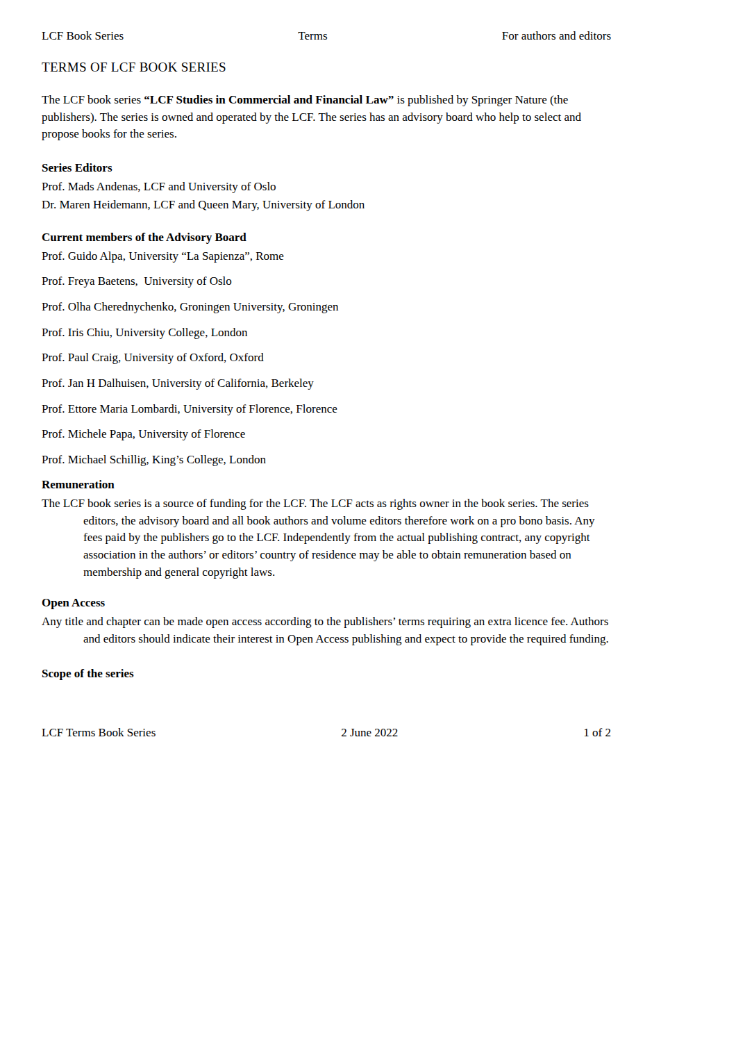LCF Book Series Terms For authors and editors
TERMS OF LCF BOOK SERIES
The LCF book series “LCF Studies in Commercial and Financial Law” is published by Springer Nature (the publishers). The series is owned and operated by the LCF. The series has an advisory board who help to select and propose books for the series.
Series Editors
Prof. Mads Andenas, LCF and University of Oslo
Dr. Maren Heidemann, LCF and Queen Mary, University of London
Current members of the Advisory Board
Prof. Guido Alpa, University “La Sapienza”, Rome
Prof. Freya Baetens, University of Oslo
Prof. Olha Cherednychenko, Groningen University, Groningen
Prof. Iris Chiu, University College, London
Prof. Paul Craig, University of Oxford, Oxford
Prof. Jan H Dalhuisen, University of California, Berkeley
Prof. Ettore Maria Lombardi, University of Florence, Florence
Prof. Michele Papa, University of Florence
Prof. Michael Schillig, King’s College, London
Remuneration
The LCF book series is a source of funding for the LCF. The LCF acts as rights owner in the book series. The series editors, the advisory board and all book authors and volume editors therefore work on a pro bono basis. Any fees paid by the publishers go to the LCF. Independently from the actual publishing contract, any copyright association in the authors’ or editors’ country of residence may be able to obtain remuneration based on membership and general copyright laws.
Open Access
Any title and chapter can be made open access according to the publishers’ terms requiring an extra licence fee. Authors and editors should indicate their interest in Open Access publishing and expect to provide the required funding.
Scope of the series
LCF Terms Book Series 2 June 2022 1 of 2